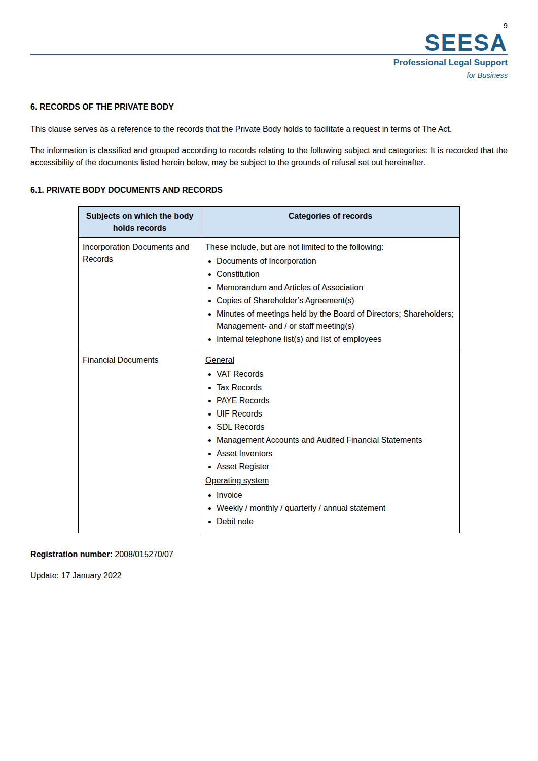9
SEESA
Professional Legal Support
for Business
6. RECORDS OF THE PRIVATE BODY
This clause serves as a reference to the records that the Private Body holds to facilitate a request in terms of The Act.
The information is classified and grouped according to records relating to the following subject and categories: It is recorded that the accessibility of the documents listed herein below, may be subject to the grounds of refusal set out hereinafter.
6.1. PRIVATE BODY DOCUMENTS AND RECORDS
| Subjects on which the body holds records | Categories of records |
| --- | --- |
| Incorporation Documents and Records | These include, but are not limited to the following: Documents of Incorporation Constitution Memorandum and Articles of Association Copies of Shareholder’s Agreement(s) Minutes of meetings held by the Board of Directors; Shareholders; Management- and / or staff meeting(s) Internal telephone list(s) and list of employees |
| Financial Documents | General VAT Records Tax Records PAYE Records UIF Records SDL Records Management Accounts and Audited Financial Statements Asset Inventors Asset Register Operating system Invoice Weekly / monthly / quarterly / annual statement Debit note |
Registration number: 2008/015270/07
Update: 17 January 2022